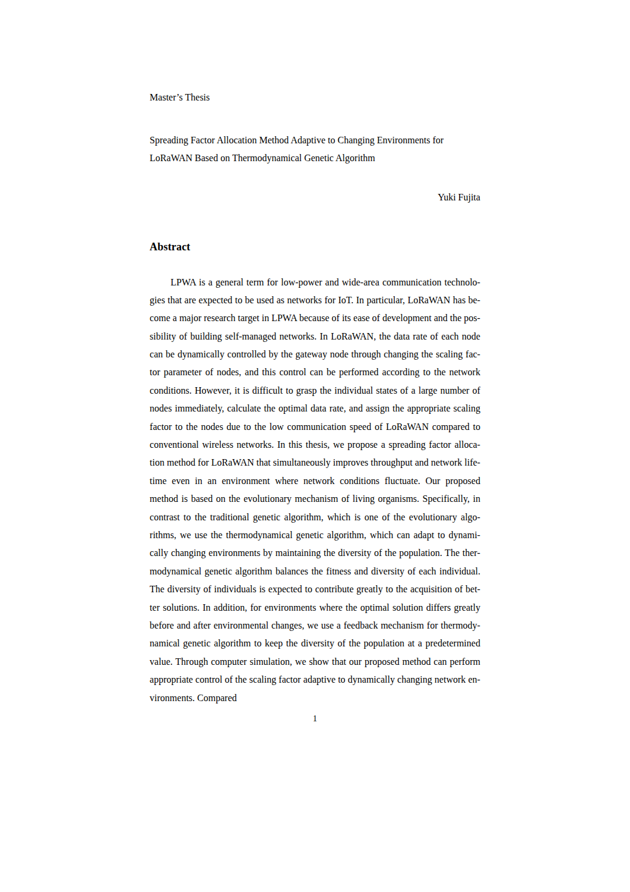Master’s Thesis
Spreading Factor Allocation Method Adaptive to Changing Environments for LoRaWAN Based on Thermodynamical Genetic Algorithm
Yuki Fujita
Abstract
LPWA is a general term for low-power and wide-area communication technologies that are expected to be used as networks for IoT. In particular, LoRaWAN has become a major research target in LPWA because of its ease of development and the possibility of building self-managed networks. In LoRaWAN, the data rate of each node can be dynamically controlled by the gateway node through changing the scaling factor parameter of nodes, and this control can be performed according to the network conditions. However, it is difficult to grasp the individual states of a large number of nodes immediately, calculate the optimal data rate, and assign the appropriate scaling factor to the nodes due to the low communication speed of LoRaWAN compared to conventional wireless networks. In this thesis, we propose a spreading factor allocation method for LoRaWAN that simultaneously improves throughput and network lifetime even in an environment where network conditions fluctuate. Our proposed method is based on the evolutionary mechanism of living organisms. Specifically, in contrast to the traditional genetic algorithm, which is one of the evolutionary algorithms, we use the thermodynamical genetic algorithm, which can adapt to dynamically changing environments by maintaining the diversity of the population. The thermodynamical genetic algorithm balances the fitness and diversity of each individual. The diversity of individuals is expected to contribute greatly to the acquisition of better solutions. In addition, for environments where the optimal solution differs greatly before and after environmental changes, we use a feedback mechanism for thermodynamical genetic algorithm to keep the diversity of the population at a predetermined value. Through computer simulation, we show that our proposed method can perform appropriate control of the scaling factor adaptive to dynamically changing network environments. Compared
1